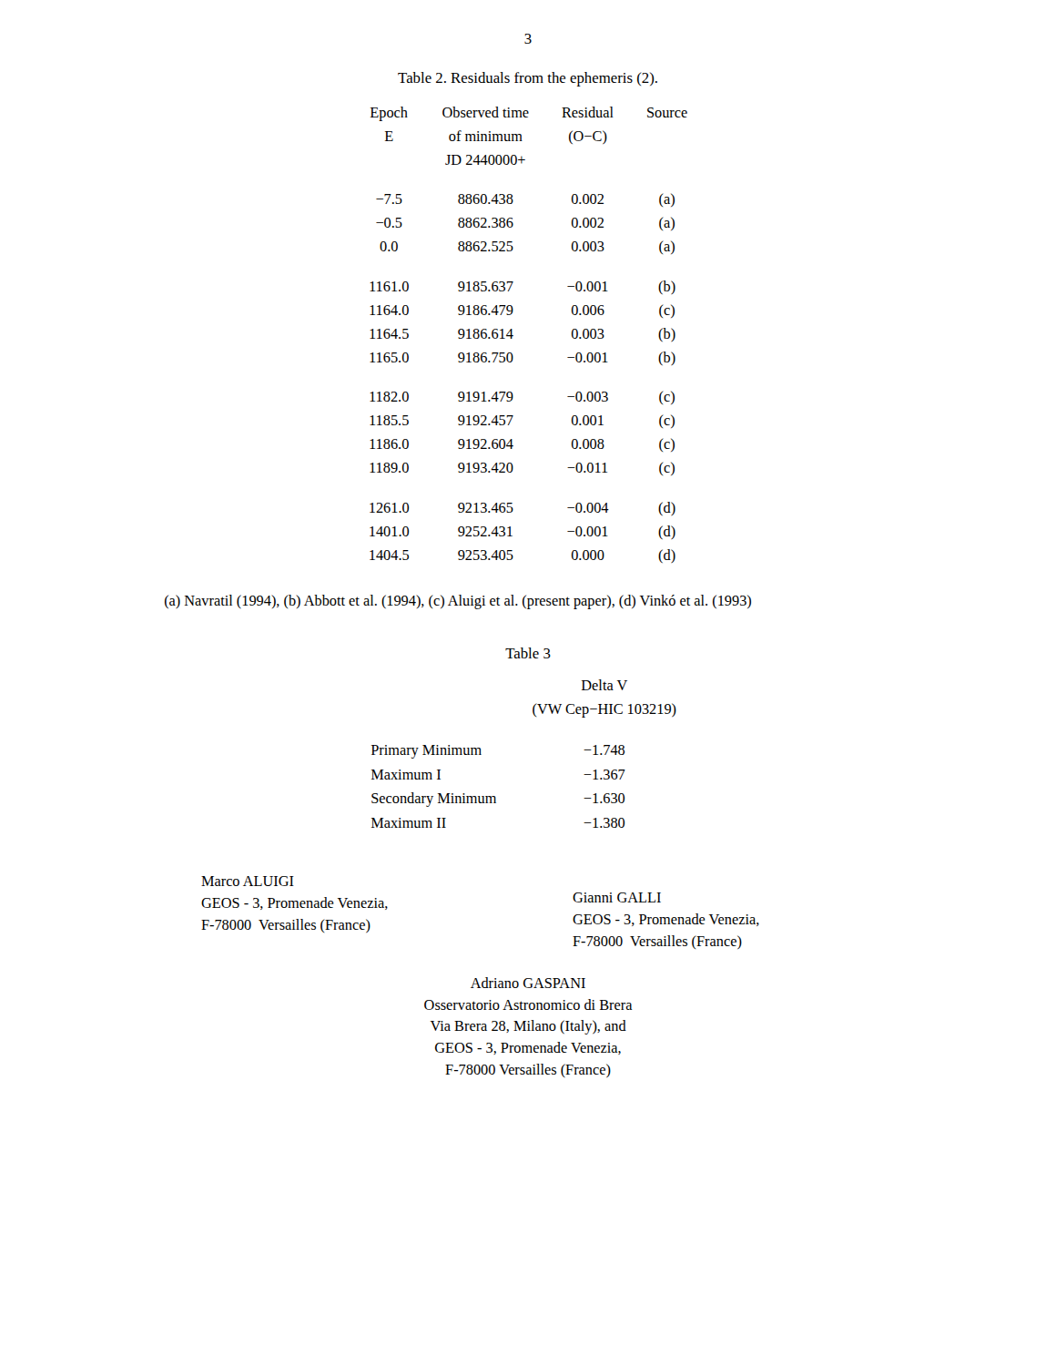3
Table 2. Residuals from the ephemeris (2).
| Epoch | Observed time | Residual | Source |
| --- | --- | --- | --- |
| E | of minimum | (O−C) | |
| | JD 2440000+ | | |
| −7.5 | 8860.438 | 0.002 | (a) |
| −0.5 | 8862.386 | 0.002 | (a) |
| 0.0 | 8862.525 | 0.003 | (a) |
| 1161.0 | 9185.637 | −0.001 | (b) |
| 1164.0 | 9186.479 | 0.006 | (c) |
| 1164.5 | 9186.614 | 0.003 | (b) |
| 1165.0 | 9186.750 | −0.001 | (b) |
| 1182.0 | 9191.479 | −0.003 | (c) |
| 1185.5 | 9192.457 | 0.001 | (c) |
| 1186.0 | 9192.604 | 0.008 | (c) |
| 1189.0 | 9193.420 | −0.011 | (c) |
| 1261.0 | 9213.465 | −0.004 | (d) |
| 1401.0 | 9252.431 | −0.001 | (d) |
| 1404.5 | 9253.405 | 0.000 | (d) |
(a) Navratil (1994), (b) Abbott et al. (1994), (c) Aluigi et al. (present paper), (d) Vinkó et al. (1993)
Table 3
| | Delta V |
| --- | --- |
| | (VW Cep−HIC 103219) |
| Primary Minimum | −1.748 |
| Maximum I | −1.367 |
| Secondary Minimum | −1.630 |
| Maximum II | −1.380 |
Marco ALUIGI
GEOS - 3, Promenade Venezia,
F-78000 Versailles (France)
Gianni GALLI
GEOS - 3, Promenade Venezia,
F-78000 Versailles (France)
Adriano GASPANI
Osservatorio Astronomico di Brera
Via Brera 28, Milano (Italy), and
GEOS - 3, Promenade Venezia,
F-78000 Versailles (France)